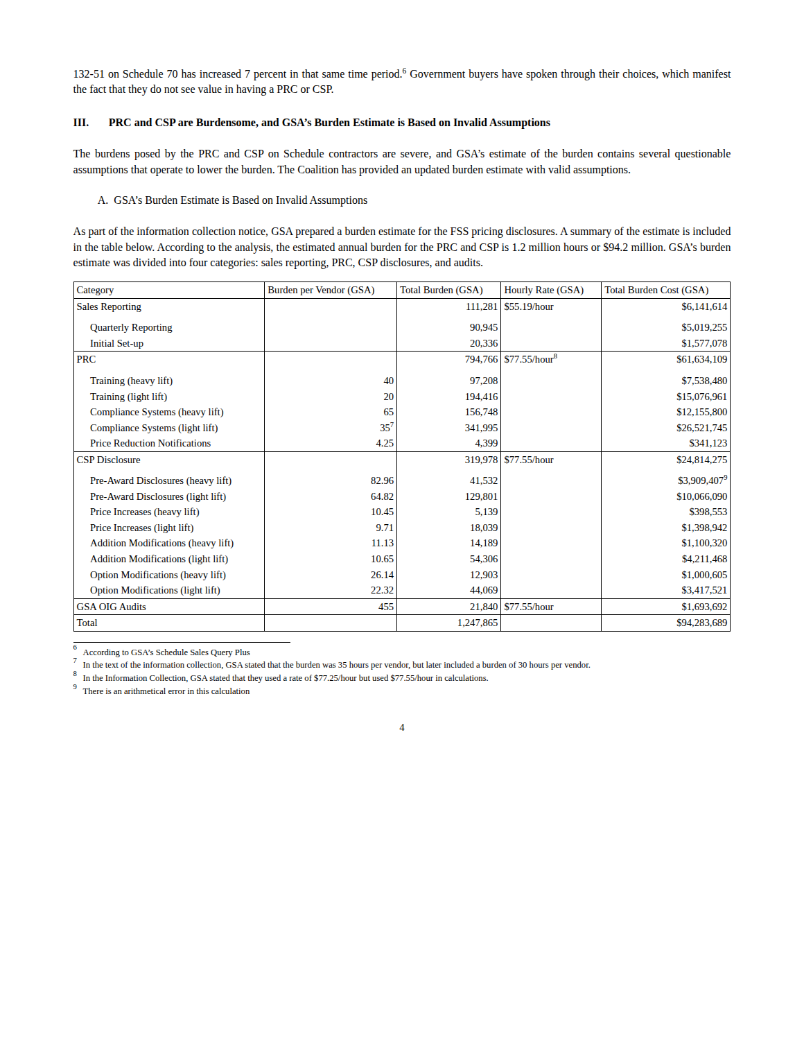132-51 on Schedule 70 has increased 7 percent in that same time period.6 Government buyers have spoken through their choices, which manifest the fact that they do not see value in having a PRC or CSP.
III. PRC and CSP are Burdensome, and GSA’s Burden Estimate is Based on Invalid Assumptions
The burdens posed by the PRC and CSP on Schedule contractors are severe, and GSA’s estimate of the burden contains several questionable assumptions that operate to lower the burden. The Coalition has provided an updated burden estimate with valid assumptions.
A. GSA’s Burden Estimate is Based on Invalid Assumptions
As part of the information collection notice, GSA prepared a burden estimate for the FSS pricing disclosures. A summary of the estimate is included in the table below. According to the analysis, the estimated annual burden for the PRC and CSP is 1.2 million hours or $94.2 million. GSA’s burden estimate was divided into four categories: sales reporting, PRC, CSP disclosures, and audits.
| Category | Burden per Vendor (GSA) | Total Burden (GSA) | Hourly Rate (GSA) | Total Burden Cost (GSA) |
| --- | --- | --- | --- | --- |
| Sales Reporting | | 111,281 | $55.19/hour | $6,141,614 |
| Quarterly Reporting | | 90,945 | | $5,019,255 |
| Initial Set-up | | 20,336 | | $1,577,078 |
| PRC | | 794,766 | $77.55/hour 8 | $61,634,109 |
| Training (heavy lift) | 40 | 97,208 | | $7,538,480 |
| Training (light lift) | 20 | 194,416 | | $15,076,961 |
| Compliance Systems (heavy lift) | 65 | 156,748 | | $12,155,800 |
| Compliance Systems (light lift) | 35 7 | 341,995 | | $26,521,745 |
| Price Reduction Notifications | 4.25 | 4,399 | | $341,123 |
| CSP Disclosure | | 319,978 | $77.55/hour | $24,814,275 |
| Pre-Award Disclosures (heavy lift) | 82.96 | 41,532 | | $3,909,407 9 |
| Pre-Award Disclosures (light lift) | 64.82 | 129,801 | | $10,066,090 |
| Price Increases (heavy lift) | 10.45 | 5,139 | | $398,553 |
| Price Increases (light lift) | 9.71 | 18,039 | | $1,398,942 |
| Addition Modifications (heavy lift) | 11.13 | 14,189 | | $1,100,320 |
| Addition Modifications (light lift) | 10.65 | 54,306 | | $4,211,468 |
| Option Modifications (heavy lift) | 26.14 | 12,903 | | $1,000,605 |
| Option Modifications (light lift) | 22.32 | 44,069 | | $3,417,521 |
| GSA OIG Audits | 455 | 21,840 | $77.55/hour | $1,693,692 |
| Total | | 1,247,865 | | $94,283,689 |
6 According to GSA’s Schedule Sales Query Plus
7 In the text of the information collection, GSA stated that the burden was 35 hours per vendor, but later included a burden of 30 hours per vendor.
8 In the Information Collection, GSA stated that they used a rate of $77.25/hour but used $77.55/hour in calculations.
9 There is an arithmetical error in this calculation
4